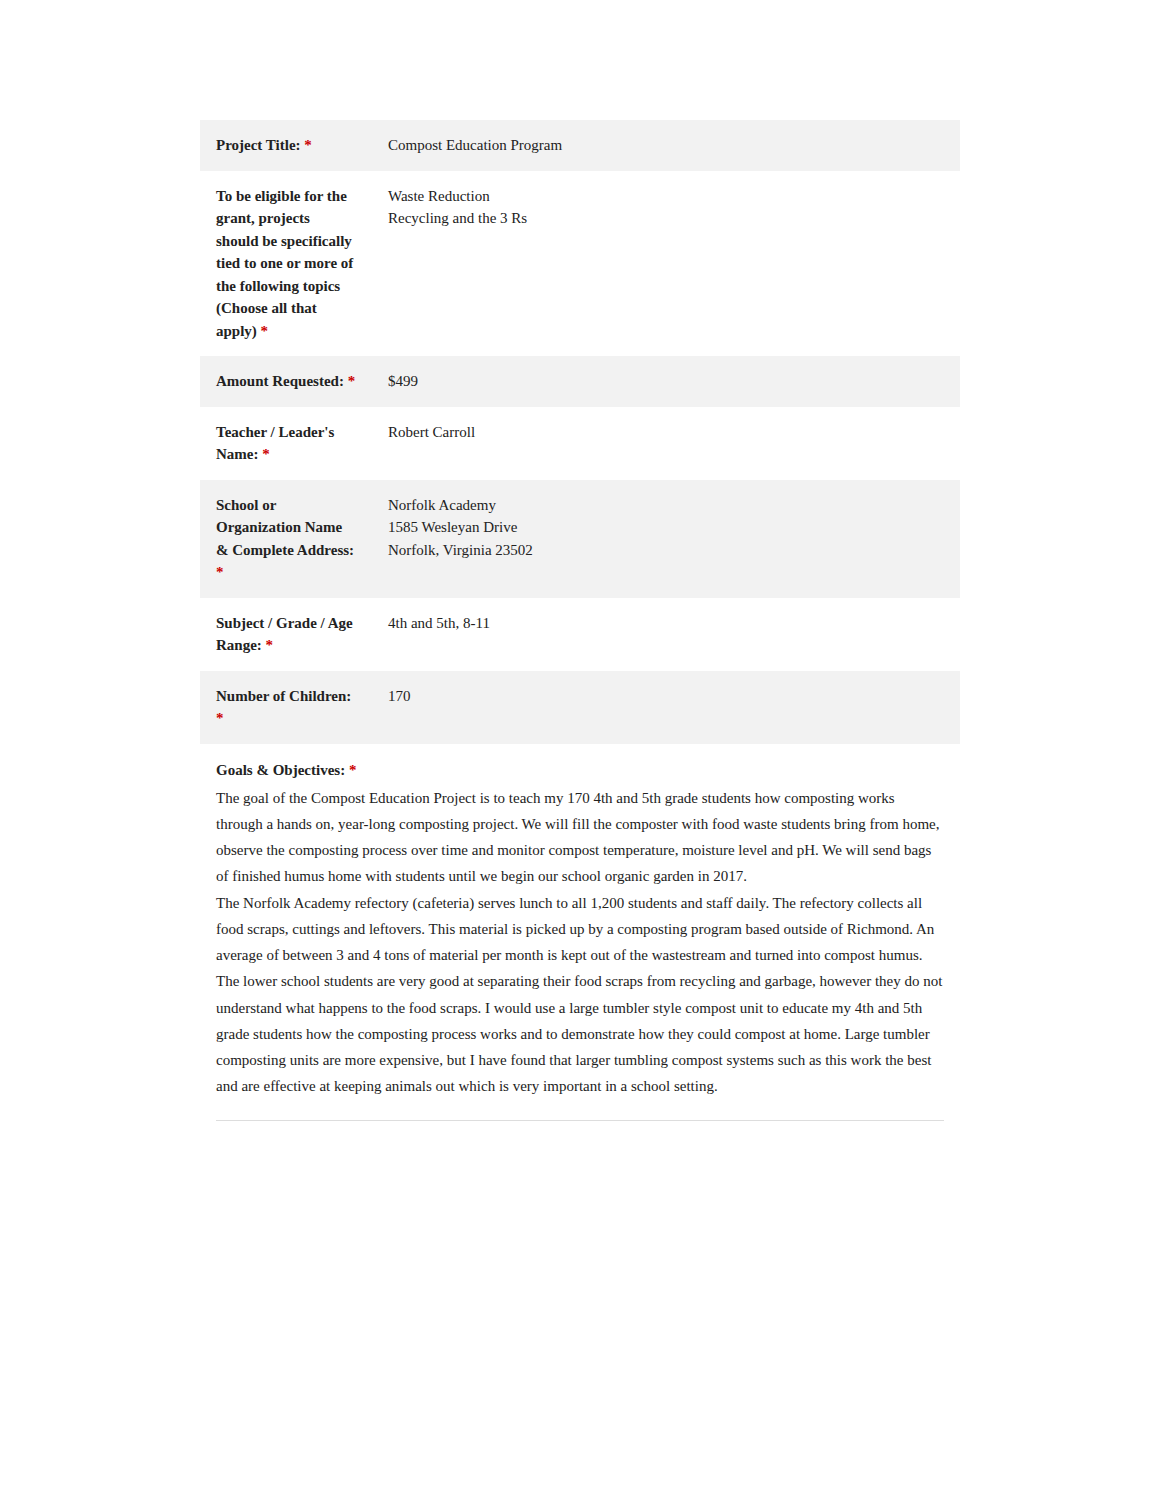| Project Title: * | Compost Education Program |
| To be eligible for the grant, projects should be specifically tied to one or more of the following topics (Choose all that apply) * | Waste Reduction Recycling and the 3 Rs |
| Amount Requested: * | $499 |
| Teacher / Leader's Name: * | Robert Carroll |
| School or Organization Name & Complete Address: * | Norfolk Academy 1585 Wesleyan Drive Norfolk, Virginia 23502 |
| Subject / Grade / Age Range: * | 4th and 5th, 8-11 |
| Number of Children: * | 170 |
Goals & Objectives: *
The goal of the Compost Education Project is to teach my 170 4th and 5th grade students how composting works through a hands on, year-long composting project. We will fill the composter with food waste students bring from home, observe the composting process over time and monitor compost temperature, moisture level and pH. We will send bags of finished humus home with students until we begin our school organic garden in 2017.
The Norfolk Academy refectory (cafeteria) serves lunch to all 1,200 students and staff daily. The refectory collects all food scraps, cuttings and leftovers. This material is picked up by a composting program based outside of Richmond. An average of between 3 and 4 tons of material per month is kept out of the wastestream and turned into compost humus. The lower school students are very good at separating their food scraps from recycling and garbage, however they do not understand what happens to the food scraps. I would use a large tumbler style compost unit to educate my 4th and 5th grade students how the composting process works and to demonstrate how they could compost at home. Large tumbler composting units are more expensive, but I have found that larger tumbling compost systems such as this work the best and are effective at keeping animals out which is very important in a school setting.